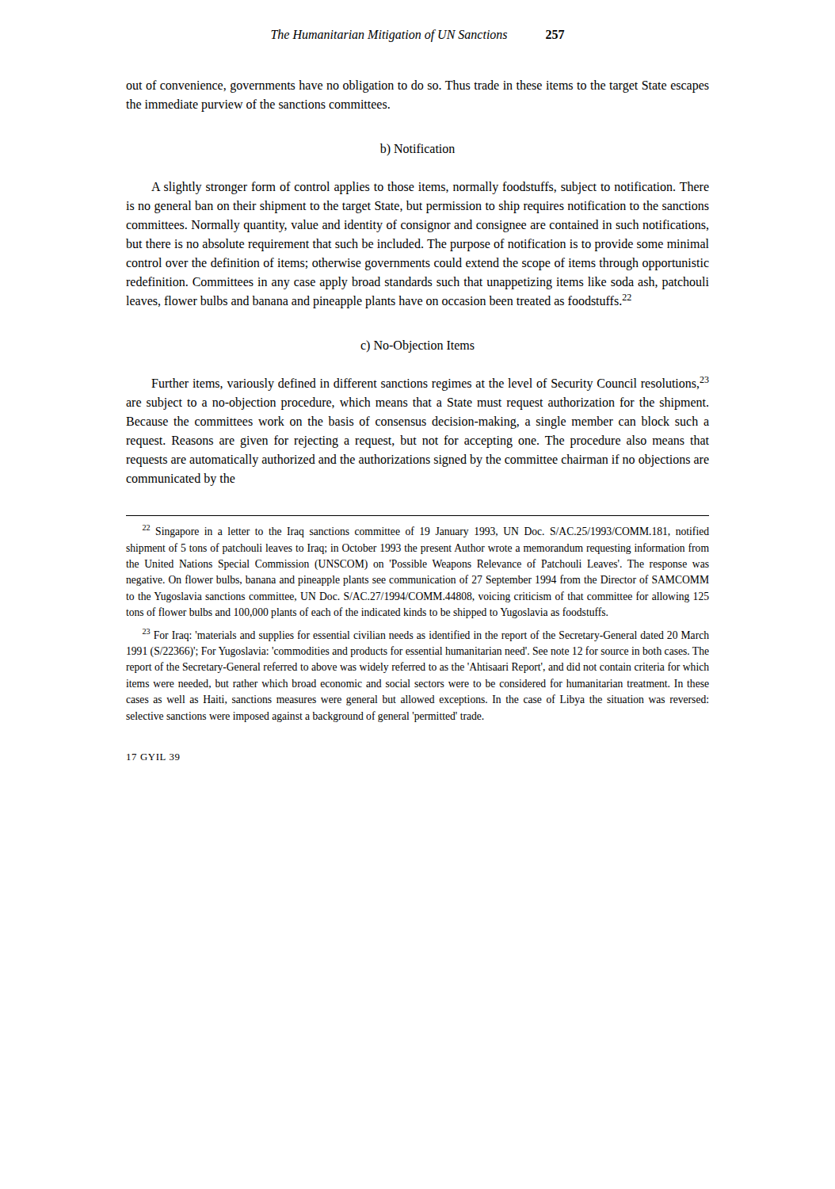The Humanitarian Mitigation of UN Sanctions 257
out of convenience, governments have no obligation to do so. Thus trade in these items to the target State escapes the immediate purview of the sanctions committees.
b) Notification
A slightly stronger form of control applies to those items, normally foodstuffs, subject to notification. There is no general ban on their shipment to the target State, but permission to ship requires notification to the sanctions committees. Normally quantity, value and identity of consignor and consignee are contained in such notifications, but there is no absolute requirement that such be included. The purpose of notification is to provide some minimal control over the definition of items; otherwise governments could extend the scope of items through opportunistic redefinition. Committees in any case apply broad standards such that unappetizing items like soda ash, patchouli leaves, flower bulbs and banana and pineapple plants have on occasion been treated as foodstuffs.22
c) No-Objection Items
Further items, variously defined in different sanctions regimes at the level of Security Council resolutions,23 are subject to a no-objection procedure, which means that a State must request authorization for the shipment. Because the committees work on the basis of consensus decision-making, a single member can block such a request. Reasons are given for rejecting a request, but not for accepting one. The procedure also means that requests are automatically authorized and the authorizations signed by the committee chairman if no objections are communicated by the
22 Singapore in a letter to the Iraq sanctions committee of 19 January 1993, UN Doc. S/AC.25/1993/COMM.181, notified shipment of 5 tons of patchouli leaves to Iraq; in October 1993 the present Author wrote a memorandum requesting information from the United Nations Special Commission (UNSCOM) on 'Possible Weapons Relevance of Patchouli Leaves'. The response was negative. On flower bulbs, banana and pineapple plants see communication of 27 September 1994 from the Director of SAMCOMM to the Yugoslavia sanctions committee, UN Doc. S/AC.27/1994/COMM.44808, voicing criticism of that committee for allowing 125 tons of flower bulbs and 100,000 plants of each of the indicated kinds to be shipped to Yugoslavia as foodstuffs.
23 For Iraq: 'materials and supplies for essential civilian needs as identified in the report of the Secretary-General dated 20 March 1991 (S/22366)'; For Yugoslavia: 'commodities and products for essential humanitarian need'. See note 12 for source in both cases. The report of the Secretary-General referred to above was widely referred to as the 'Ahtisaari Report', and did not contain criteria for which items were needed, but rather which broad economic and social sectors were to be considered for humanitarian treatment. In these cases as well as Haiti, sanctions measures were general but allowed exceptions. In the case of Libya the situation was reversed: selective sanctions were imposed against a background of general 'permitted' trade.
17 GYIL 39